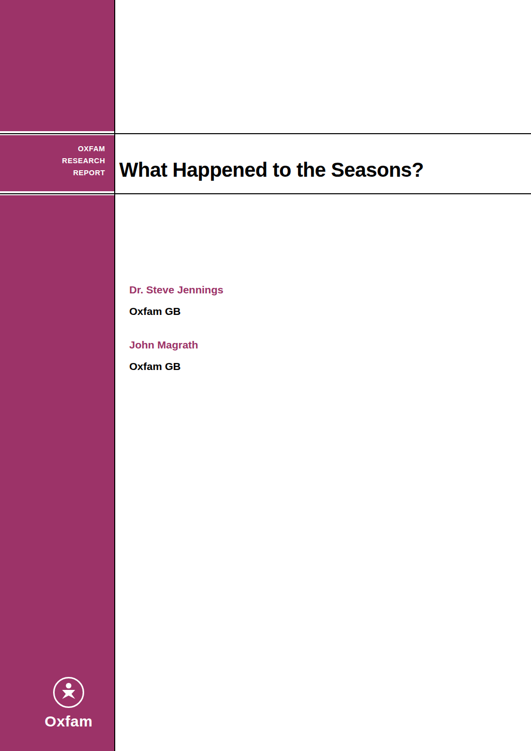OXFAM
RESEARCH
REPORT
What Happened to the Seasons?
Dr. Steve Jennings
Oxfam GB
John Magrath
Oxfam GB
Oxfam